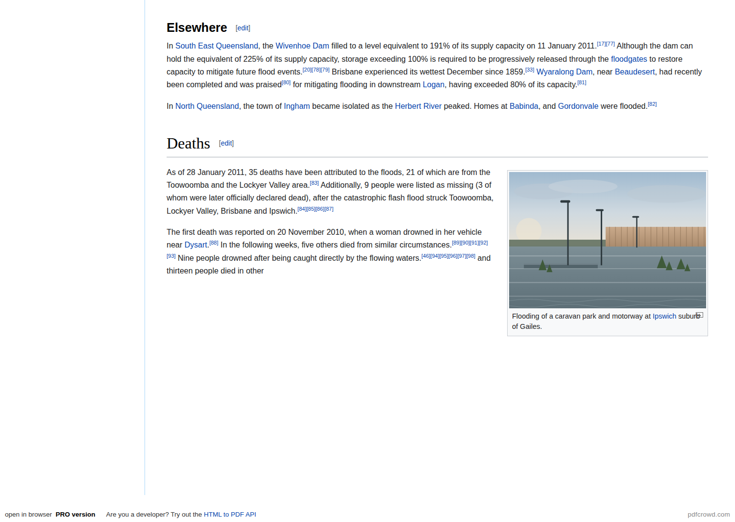Elsewhere [edit]
In South East Queensland, the Wivenhoe Dam filled to a level equivalent to 191% of its supply capacity on 11 January 2011.[17][77] Although the dam can hold the equivalent of 225% of its supply capacity, storage exceeding 100% is required to be progressively released through the floodgates to restore capacity to mitigate future flood events.[20][78][79] Brisbane experienced its wettest December since 1859.[33] Wyaralong Dam, near Beaudesert, had recently been completed and was praised[80] for mitigating flooding in downstream Logan, having exceeded 80% of its capacity.[81]
In North Queensland, the town of Ingham became isolated as the Herbert River peaked. Homes at Babinda, and Gordonvale were flooded.[82]
Deaths [edit]
Flooding of a caravan park and motorway at Ipswich suburb of Gailes.
As of 28 January 2011, 35 deaths have been attributed to the floods, 21 of which are from the Toowoomba and the Lockyer Valley area.[83] Additionally, 9 people were listed as missing (3 of whom were later officially declared dead), after the catastrophic flash flood struck Toowoomba, Lockyer Valley, Brisbane and Ipswich.[84][85][86][87]
The first death was reported on 20 November 2010, when a woman drowned in her vehicle near Dysart.[88] In the following weeks, five others died from similar circumstances.[89][90][91][92][93] Nine people drowned after being caught directly by the flowing waters.[46][94][95][96][97][98] and thirteen people died in other
open in browser PRO version Are you a developer? Try out the HTML to PDF API
pdfcrowd.com